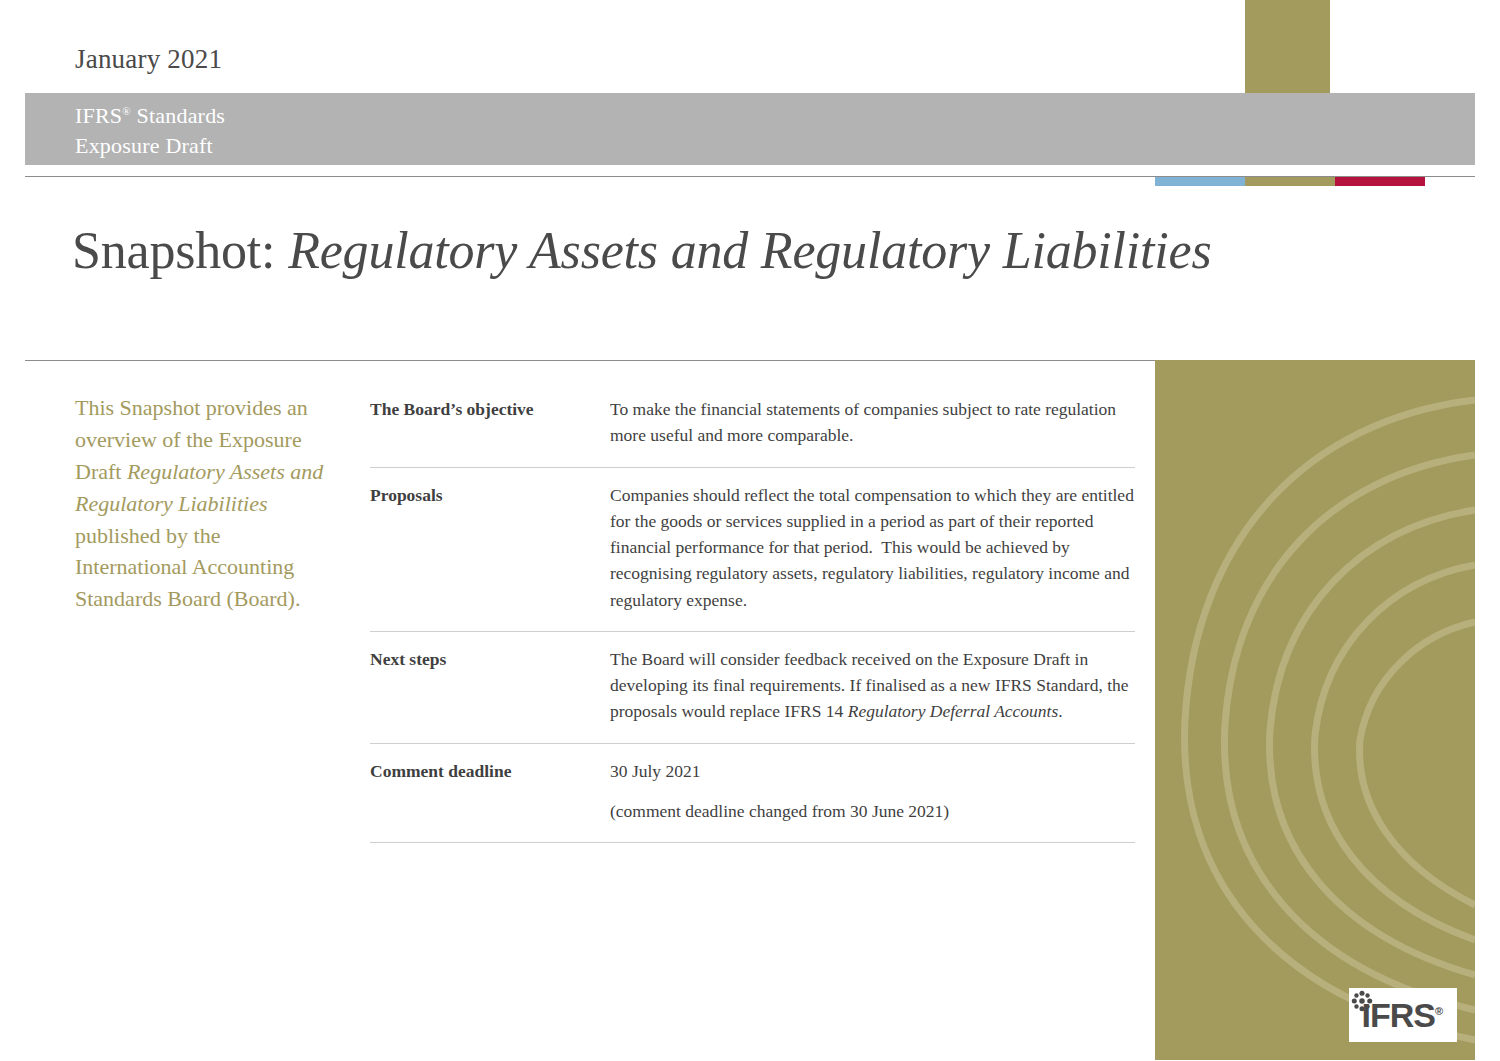January 2021
IFRS® Standards
Exposure Draft
Snapshot: Regulatory Assets and Regulatory Liabilities
This Snapshot provides an overview of the Exposure Draft Regulatory Assets and Regulatory Liabilities published by the International Accounting Standards Board (Board).
| The Board’s objective | To make the financial statements of companies subject to rate regulation more useful and more comparable. |
| Proposals | Companies should reflect the total compensation to which they are entitled for the goods or services supplied in a period as part of their reported financial performance for that period. This would be achieved by recognising regulatory assets, regulatory liabilities, regulatory income and regulatory expense. |
| Next steps | The Board will consider feedback received on the Exposure Draft in developing its final requirements. If finalised as a new IFRS Standard, the proposals would replace IFRS 14 Regulatory Deferral Accounts . |
| Comment deadline | 30 July 2021 (comment deadline changed from 30 June 2021) |
IFRS®